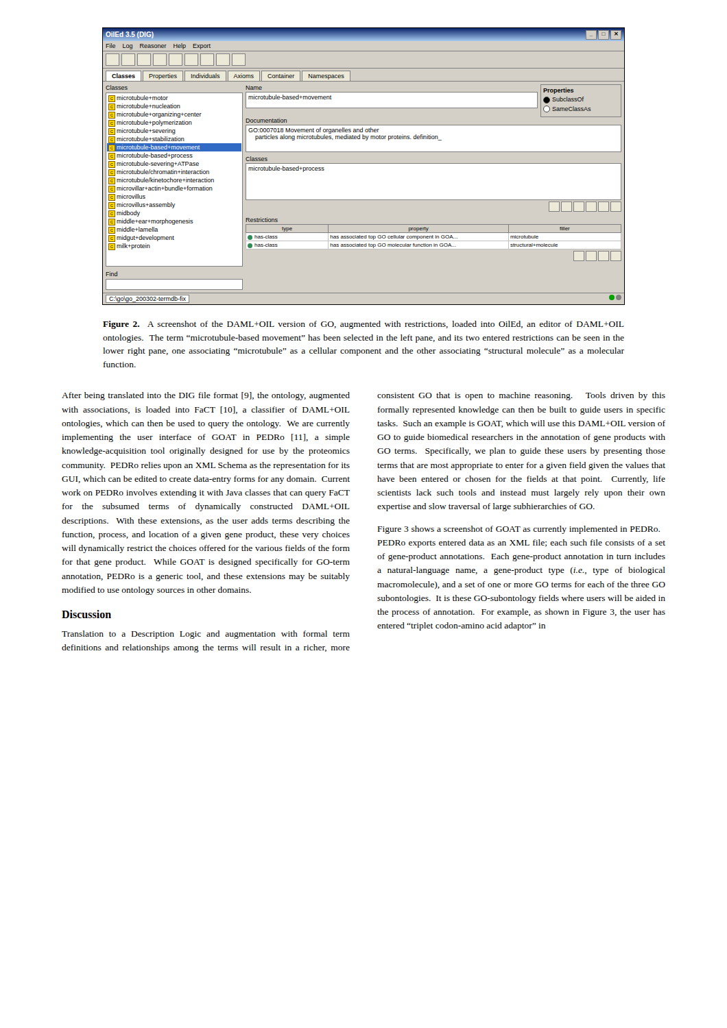OilEd 3.5 (DIG) _□✕
File Log Reasoner Help Export
Classes Properties Individuals Axioms Container Namespaces
Classes
Cmicrotubule+motor
Cmicrotubule+nucleation
Cmicrotubule+organizing+center
Cmicrotubule+polymerization
Cmicrotubule+severing
Cmicrotubule+stabilization
Cmicrotubule-based+movement
Cmicrotubule-based+process
Cmicrotubule-severing+ATPase
Cmicrotubule/chromatin+interaction
Cmicrotubule/kinetochore+interaction
Cmicrovillar+actin+bundle+formation
Cmicrovillus
Cmicrovillus+assembly
Cmidbody
Cmiddle+ear+morphogenesis
Cmiddle+lamella
Cmidgut+development
Cmilk+protein
Find
Name
microtubule-based+movement
Properties
SubclassOf
SameClassAs
Documentation
GO:0007018 Movement of organelles and other
particles along microtubules, mediated by motor proteins. definition_
Classes
microtubule-based+process
Restrictions
| type | property | filler |
| --- | --- | --- |
| has-class | has associated top GO cellular component in GOA... | microtubule |
| has-class | has associated top GO molecular function in GOA... | structural+molecule |
C:\go\go_200302-termdb-fix
Figure 2. A screenshot of the DAML+OIL version of GO, augmented with restrictions, loaded into OilEd, an editor of DAML+OIL ontologies. The term “microtubule-based movement” has been selected in the left pane, and its two entered restrictions can be seen in the lower right pane, one associating “microtubule” as a cellular component and the other associating “structural molecule” as a molecular function.
After being translated into the DIG file format [9], the ontology, augmented with associations, is loaded into FaCT [10], a classifier of DAML+OIL ontologies, which can then be used to query the ontology. We are currently implementing the user interface of GOAT in PEDRo [11], a simple knowledge-acquisition tool originally designed for use by the proteomics community. PEDRo relies upon an XML Schema as the representation for its GUI, which can be edited to create data-entry forms for any domain. Current work on PEDRo involves extending it with Java classes that can query FaCT for the subsumed terms of dynamically constructed DAML+OIL descriptions. With these extensions, as the user adds terms describing the function, process, and location of a given gene product, these very choices will dynamically restrict the choices offered for the various fields of the form for that gene product. While GOAT is designed specifically for GO-term annotation, PEDRo is a generic tool, and these extensions may be suitably modified to use ontology sources in other domains.
Discussion
Translation to a Description Logic and augmentation with formal term definitions and relationships among the terms will result in a richer, more consistent GO that is open to machine reasoning. Tools driven by this formally represented knowledge can then be built to guide users in specific tasks. Such an example is GOAT, which will use this DAML+OIL version of GO to guide biomedical researchers in the annotation of gene products with GO terms. Specifically, we plan to guide these users by presenting those terms that are most appropriate to enter for a given field given the values that have been entered or chosen for the fields at that point. Currently, life scientists lack such tools and instead must largely rely upon their own expertise and slow traversal of large subhierarchies of GO.
Figure 3 shows a screenshot of GOAT as currently implemented in PEDRo. PEDRo exports entered data as an XML file; each such file consists of a set of gene-product annotations. Each gene-product annotation in turn includes a natural-language name, a gene-product type (i.e., type of biological macromolecule), and a set of one or more GO terms for each of the three GO subontologies. It is these GO-subontology fields where users will be aided in the process of annotation. For example, as shown in Figure 3, the user has entered “triplet codon-amino acid adaptor” in